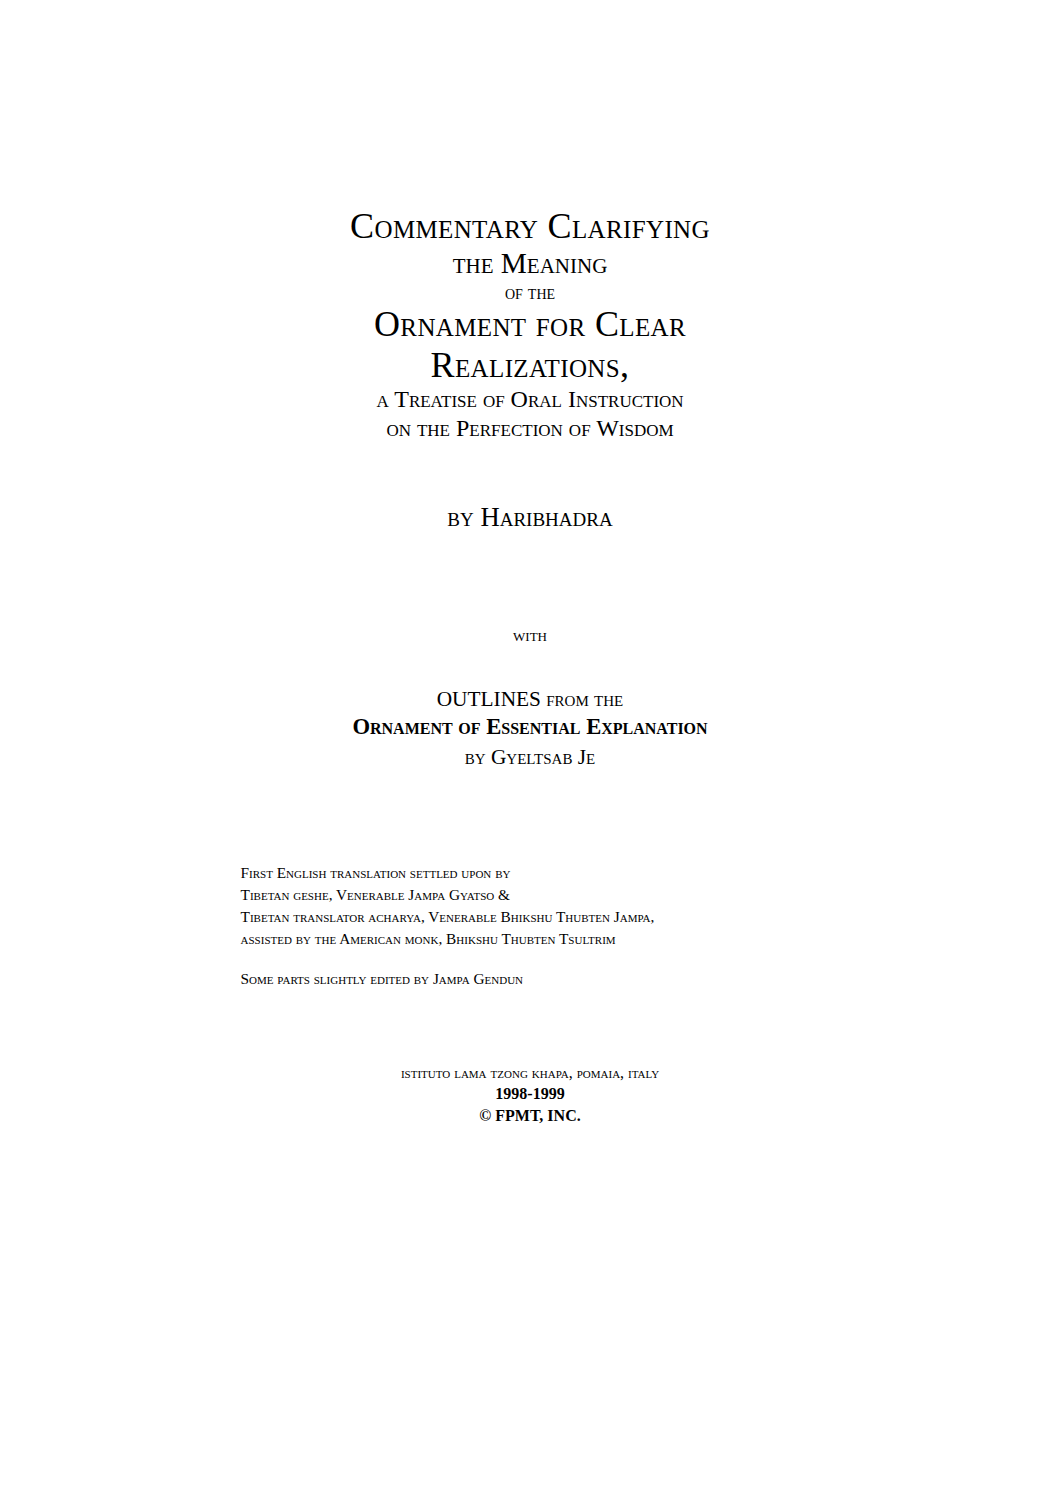Commentary Clarifying
the Meaning
of the
Ornament for Clear
Realizations,
a Treatise of Oral Instruction
on the Perfection of Wisdom
by Haribhadra
with
OUTLINES from the
Ornament of Essential Explanation
by Gyeltsab Je
First English translation settled upon by
Tibetan geshe, Venerable Jampa Gyatso &
Tibetan translator acharya, Venerable Bhikshu Thubten Jampa,
assisted by the American monk, Bhikshu Thubten Tsultrim
Some parts slightly edited by Jampa Gendun
istituto lama tzong khapa, pomaia, italy
1998-1999
© FPMT, INC.